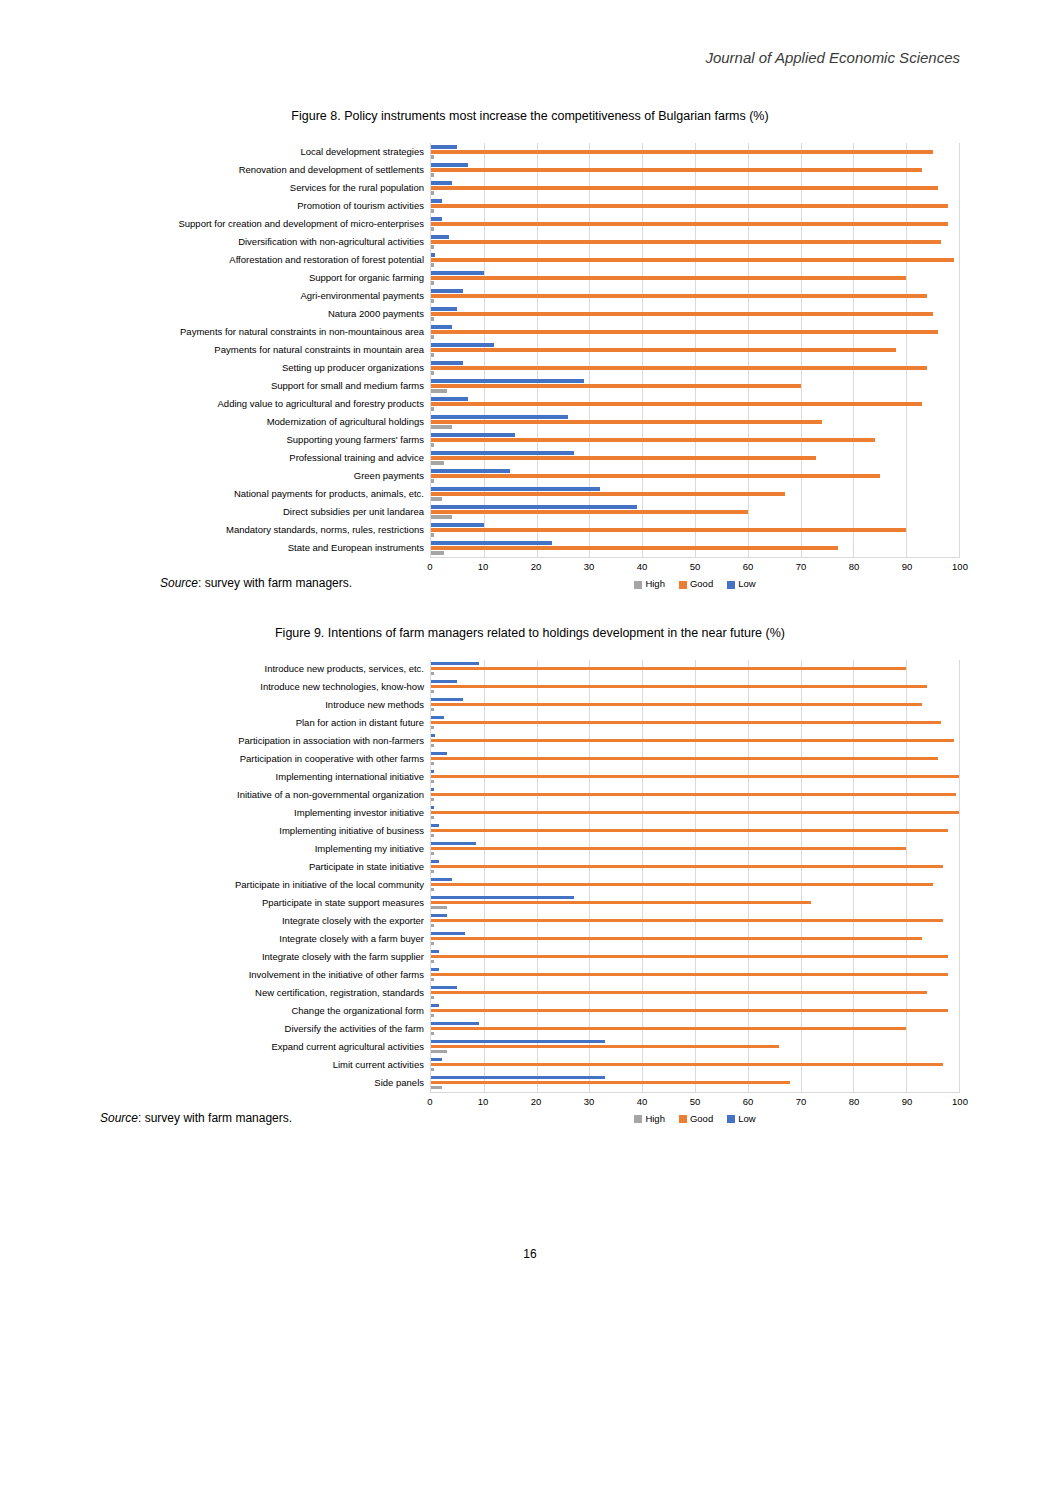Journal of Applied Economic Sciences
Figure 8. Policy instruments most increase the competitiveness of Bulgarian farms (%)
Local development strategies
Renovation and development of settlements
Services for the rural population
Promotion of tourism activities
Support for creation and development of micro-enterprises
Diversification with non-agricultural activities
Afforestation and restoration of forest potential
Support for organic farming
Agri-environmental payments
Natura 2000 payments
Payments for natural constraints in non-mountainous area
Payments for natural constraints in mountain area
Setting up producer organizations
Support for small and medium farms
Adding value to agricultural and forestry products
Modernization of agricultural holdings
Supporting young farmers' farms
Professional training and advice
Green payments
National payments for products, animals, etc.
Direct subsidies per unit landarea
Mandatory standards, norms, rules, restrictions
State and European instruments
0 10 20 30 40 50 60 70 80 90 100
High Good Low
Source: survey with farm managers.
Figure 9. Intentions of farm managers related to holdings development in the near future (%)
Introduce new products, services, etc.
Introduce new technologies, know-how
Introduce new methods
Plan for action in distant future
Participation in association with non-farmers
Participation in cooperative with other farms
Implementing international initiative
Initiative of a non-governmental organization
Implementing investor initiative
Implementing initiative of business
Implementing my initiative
Participate in state initiative
Participate in initiative of the local community
Pparticipate in state support measures
Integrate closely with the exporter
Integrate closely with a farm buyer
Integrate closely with the farm supplier
Involvement in the initiative of other farms
New certification, registration, standards
Change the organizational form
Diversify the activities of the farm
Expand current agricultural activities
Limit current activities
Side panels
0 10 20 30 40 50 60 70 80 90 100
High Good Low
Source: survey with farm managers.
16